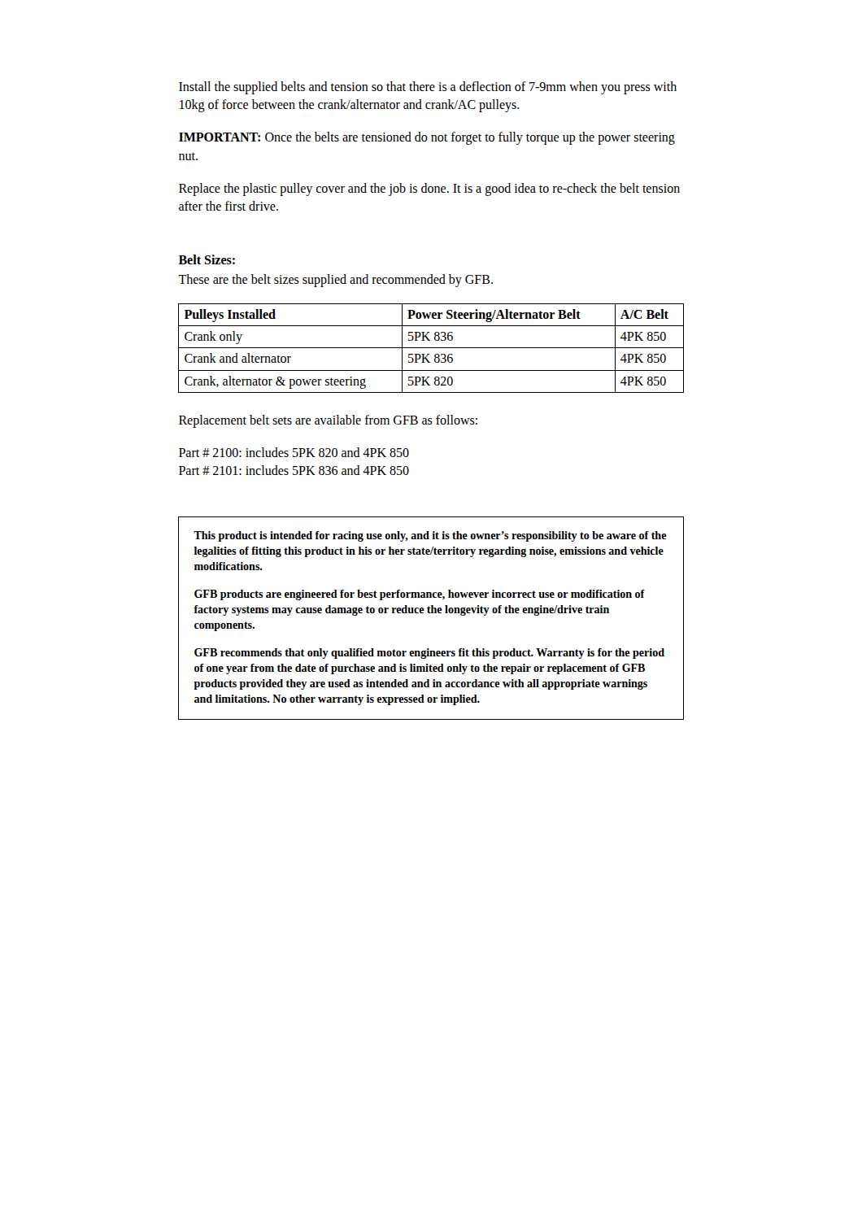Install the supplied belts and tension so that there is a deflection of 7-9mm when you press with 10kg of force between the crank/alternator and crank/AC pulleys.
IMPORTANT: Once the belts are tensioned do not forget to fully torque up the power steering nut.
Replace the plastic pulley cover and the job is done. It is a good idea to re-check the belt tension after the first drive.
Belt Sizes:
These are the belt sizes supplied and recommended by GFB.
| Pulleys Installed | Power Steering/Alternator Belt | A/C Belt |
| --- | --- | --- |
| Crank only | 5PK 836 | 4PK 850 |
| Crank and alternator | 5PK 836 | 4PK 850 |
| Crank, alternator & power steering | 5PK 820 | 4PK 850 |
Replacement belt sets are available from GFB as follows:
Part # 2100: includes 5PK 820 and 4PK 850
Part # 2101: includes 5PK 836 and 4PK 850
This product is intended for racing use only, and it is the owner’s responsibility to be aware of the legalities of fitting this product in his or her state/territory regarding noise, emissions and vehicle modifications.
GFB products are engineered for best performance, however incorrect use or modification of factory systems may cause damage to or reduce the longevity of the engine/drive train components.
GFB recommends that only qualified motor engineers fit this product. Warranty is for the period of one year from the date of purchase and is limited only to the repair or replacement of GFB products provided they are used as intended and in accordance with all appropriate warnings and limitations. No other warranty is expressed or implied.